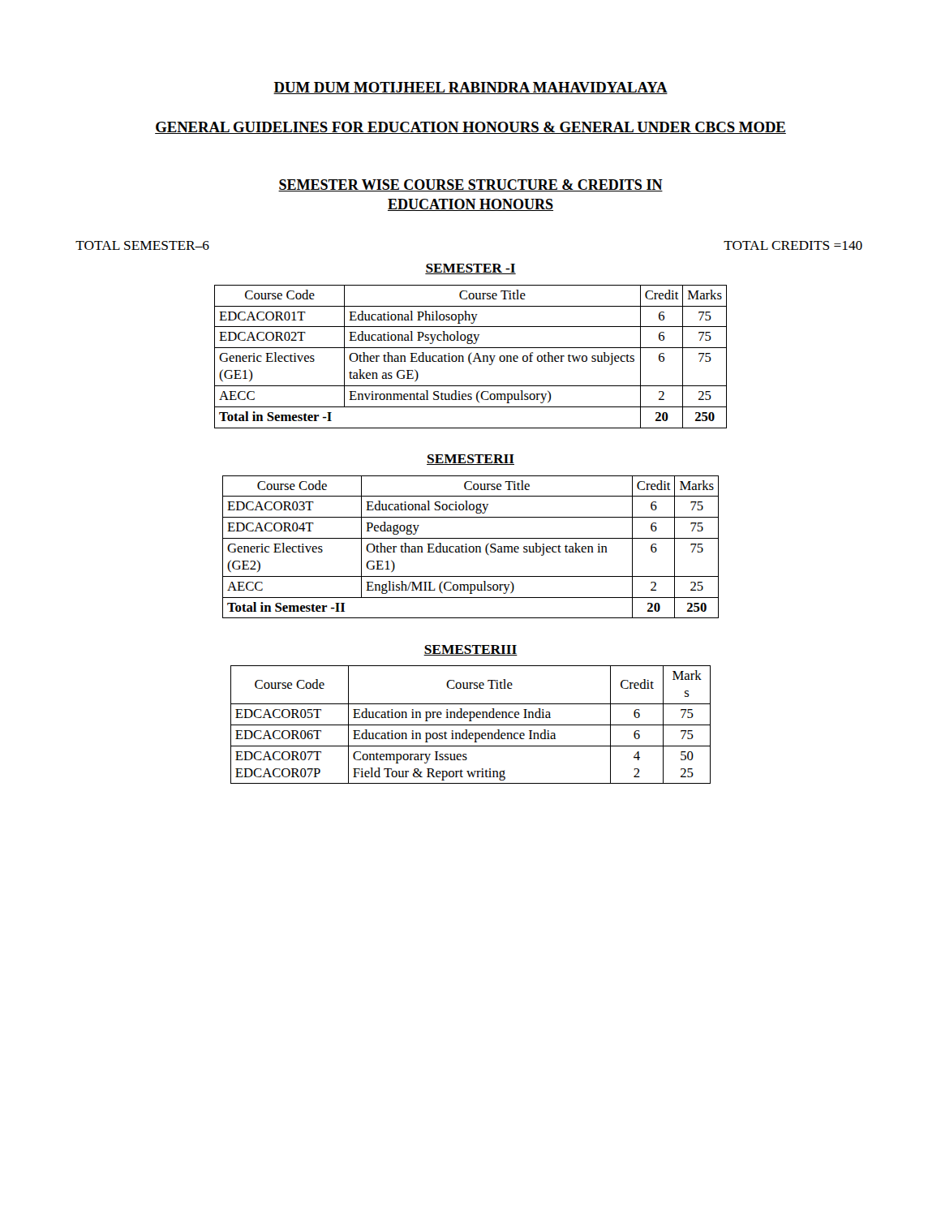DUM DUM MOTIJHEEL RABINDRA MAHAVIDYALAYA
GENERAL GUIDELINES FOR EDUCATION HONOURS & GENERAL UNDER CBCS MODE
SEMESTER WISE COURSE STRUCTURE & CREDITS IN
EDUCATION HONOURS
TOTAL SEMESTER–6 TOTAL CREDITS =140
SEMESTER -I
| Course Code | Course Title | Credit | Marks |
| EDCACOR01T | Educational Philosophy | 6 | 75 |
| EDCACOR02T | Educational Psychology | 6 | 75 |
| Generic Electives (GE1) | Other than Education (Any one of other two subjects taken as GE) | 6 | 75 |
| AECC | Environmental Studies (Compulsory) | 2 | 25 |
| Total in Semester -I | 20 | 250 |
SEMESTERII
| Course Code | Course Title | Credit | Marks |
| --- | --- | --- | --- |
| EDCACOR03T | Educational Sociology | 6 | 75 |
| EDCACOR04T | Pedagogy | 6 | 75 |
| Generic Electives (GE2) | Other than Education (Same subject taken in GE1) | 6 | 75 |
| AECC | English/MIL (Compulsory) | 2 | 25 |
| Total in Semester -II | 20 | 250 |
SEMESTERIII
| Course Code | Course Title | Credit | Mark s |
| --- | --- | --- | --- |
| EDCACOR05T | Education in pre independence India | 6 | 75 |
| EDCACOR06T | Education in post independence India | 6 | 75 |
| EDCACOR07T EDCACOR07P | Contemporary Issues Field Tour & Report writing | 4 2 | 50 25 |